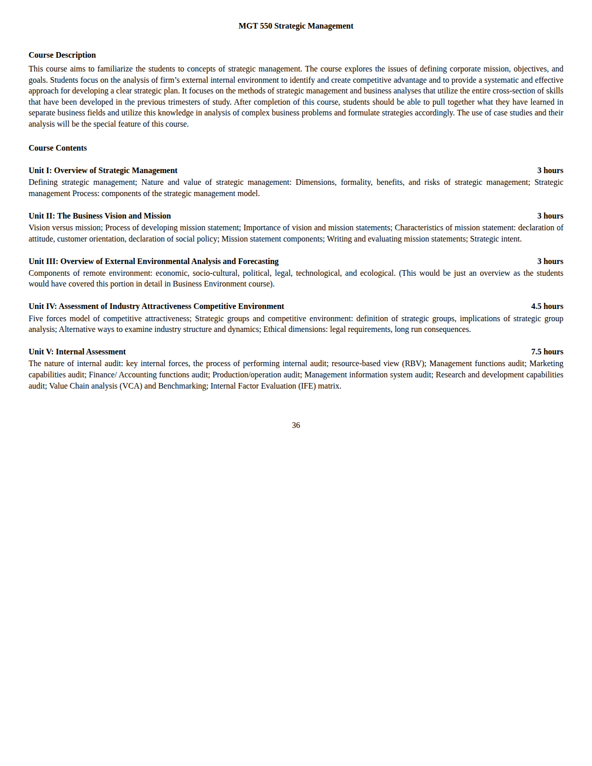MGT 550 Strategic Management
Course Description
This course aims to familiarize the students to concepts of strategic management. The course explores the issues of defining corporate mission, objectives, and goals. Students focus on the analysis of firm’s external internal environment to identify and create competitive advantage and to provide a systematic and effective approach for developing a clear strategic plan. It focuses on the methods of strategic management and business analyses that utilize the entire cross-section of skills that have been developed in the previous trimesters of study. After completion of this course, students should be able to pull together what they have learned in separate business fields and utilize this knowledge in analysis of complex business problems and formulate strategies accordingly. The use of case studies and their analysis will be the special feature of this course.
Course Contents
Unit I: Overview of Strategic Management 3 hours
Defining strategic management; Nature and value of strategic management: Dimensions, formality, benefits, and risks of strategic management; Strategic management Process: components of the strategic management model.
Unit II: The Business Vision and Mission 3 hours
Vision versus mission; Process of developing mission statement; Importance of vision and mission statements; Characteristics of mission statement: declaration of attitude, customer orientation, declaration of social policy; Mission statement components; Writing and evaluating mission statements; Strategic intent.
Unit III: Overview of External Environmental Analysis and Forecasting 3 hours
Components of remote environment: economic, socio-cultural, political, legal, technological, and ecological. (This would be just an overview as the students would have covered this portion in detail in Business Environment course).
Unit IV: Assessment of Industry Attractiveness Competitive Environment 4.5 hours
Five forces model of competitive attractiveness; Strategic groups and competitive environment: definition of strategic groups, implications of strategic group analysis; Alternative ways to examine industry structure and dynamics; Ethical dimensions: legal requirements, long run consequences.
Unit V: Internal Assessment 7.5 hours
The nature of internal audit: key internal forces, the process of performing internal audit; resource-based view (RBV); Management functions audit; Marketing capabilities audit; Finance/ Accounting functions audit; Production/operation audit; Management information system audit; Research and development capabilities audit; Value Chain analysis (VCA) and Benchmarking; Internal Factor Evaluation (IFE) matrix.
36